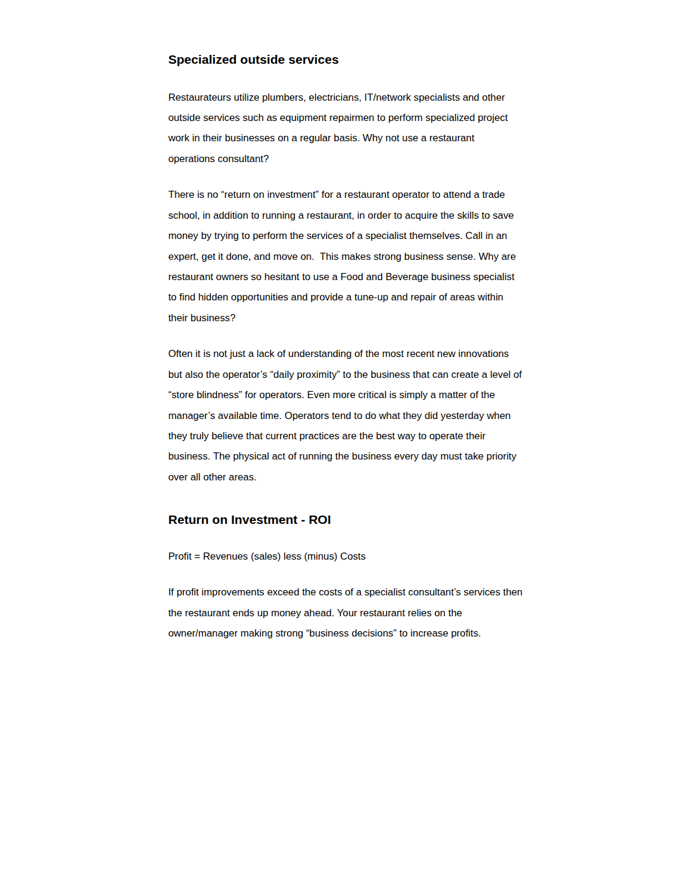Specialized outside services
Restaurateurs utilize plumbers, electricians, IT/network specialists and other outside services such as equipment repairmen to perform specialized project work in their businesses on a regular basis. Why not use a restaurant operations consultant?
There is no “return on investment” for a restaurant operator to attend a trade school, in addition to running a restaurant, in order to acquire the skills to save money by trying to perform the services of a specialist themselves. Call in an expert, get it done, and move on. This makes strong business sense. Why are restaurant owners so hesitant to use a Food and Beverage business specialist to find hidden opportunities and provide a tune-up and repair of areas within their business?
Often it is not just a lack of understanding of the most recent new innovations but also the operator’s “daily proximity” to the business that can create a level of “store blindness” for operators. Even more critical is simply a matter of the manager’s available time. Operators tend to do what they did yesterday when they truly believe that current practices are the best way to operate their business. The physical act of running the business every day must take priority over all other areas.
Return on Investment - ROI
Profit = Revenues (sales) less (minus) Costs
If profit improvements exceed the costs of a specialist consultant’s services then the restaurant ends up money ahead. Your restaurant relies on the owner/manager making strong “business decisions” to increase profits.